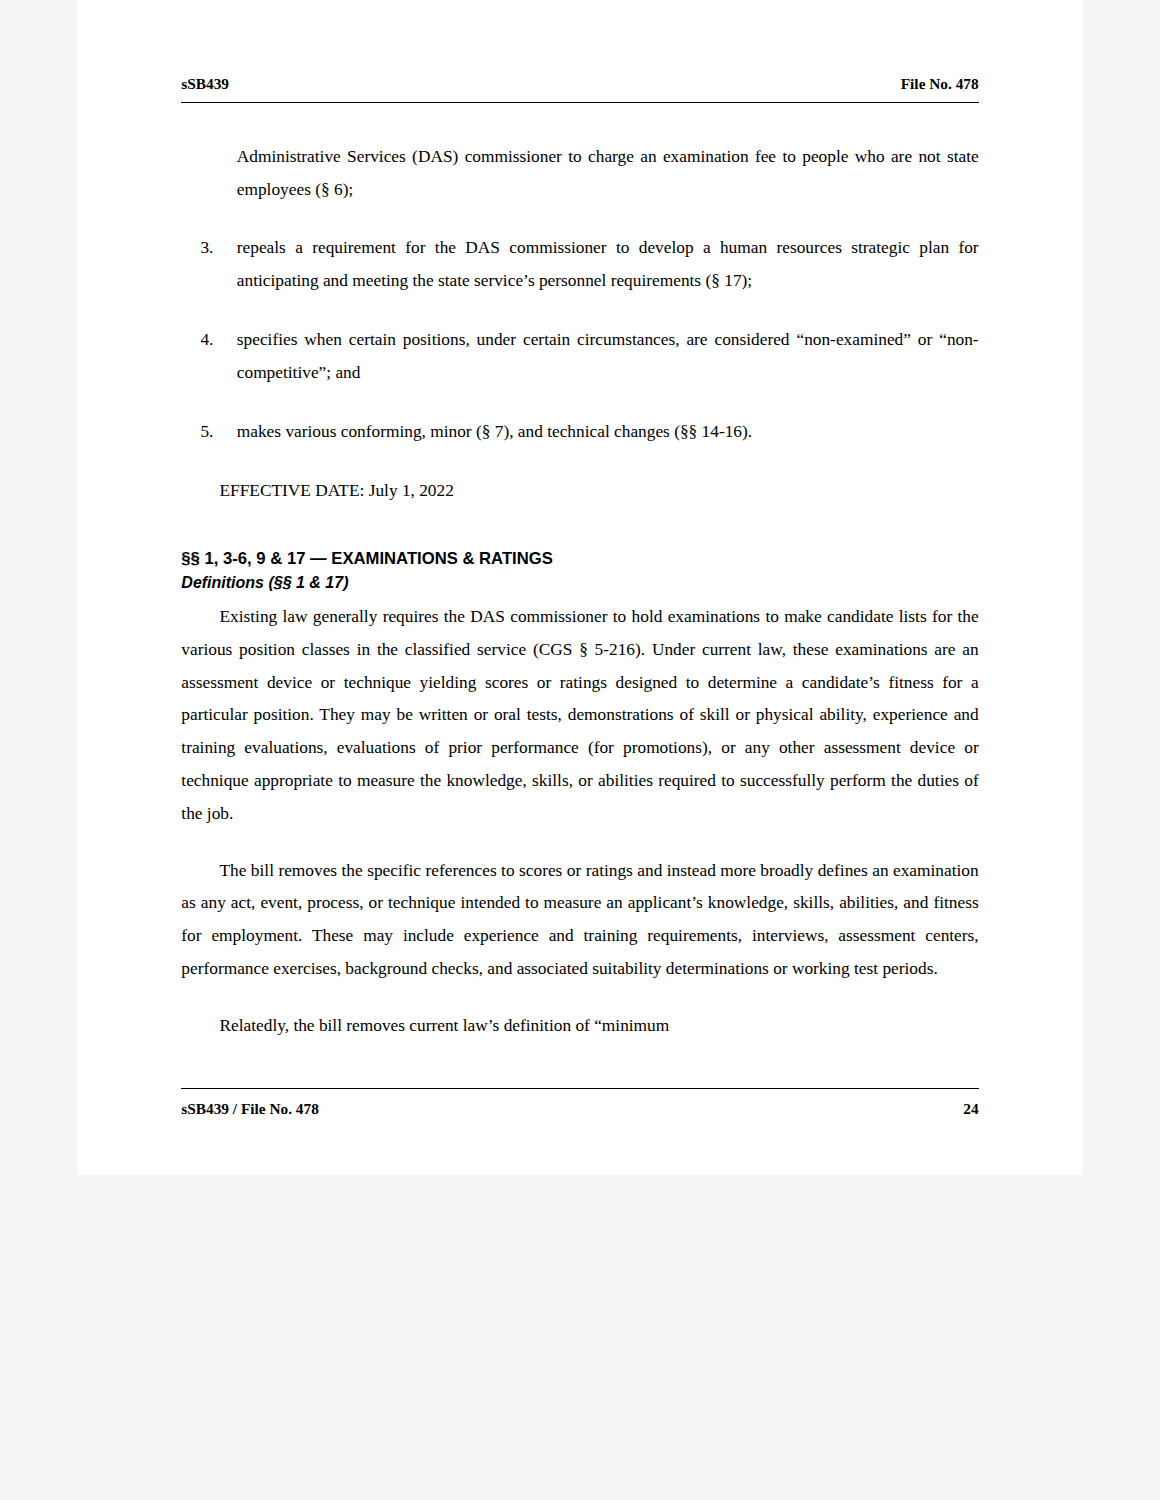sSB439 File No. 478
Administrative Services (DAS) commissioner to charge an examination fee to people who are not state employees (§ 6);
3. repeals a requirement for the DAS commissioner to develop a human resources strategic plan for anticipating and meeting the state service’s personnel requirements (§ 17);
4. specifies when certain positions, under certain circumstances, are considered “non-examined” or “non-competitive”; and
5. makes various conforming, minor (§ 7), and technical changes (§§ 14-16).
EFFECTIVE DATE: July 1, 2022
§§ 1, 3-6, 9 & 17 — EXAMINATIONS & RATINGS
Definitions (§§ 1 & 17)
Existing law generally requires the DAS commissioner to hold examinations to make candidate lists for the various position classes in the classified service (CGS § 5-216). Under current law, these examinations are an assessment device or technique yielding scores or ratings designed to determine a candidate’s fitness for a particular position. They may be written or oral tests, demonstrations of skill or physical ability, experience and training evaluations, evaluations of prior performance (for promotions), or any other assessment device or technique appropriate to measure the knowledge, skills, or abilities required to successfully perform the duties of the job.
The bill removes the specific references to scores or ratings and instead more broadly defines an examination as any act, event, process, or technique intended to measure an applicant’s knowledge, skills, abilities, and fitness for employment. These may include experience and training requirements, interviews, assessment centers, performance exercises, background checks, and associated suitability determinations or working test periods.
Relatedly, the bill removes current law’s definition of “minimum
sSB439 / File No. 478 24